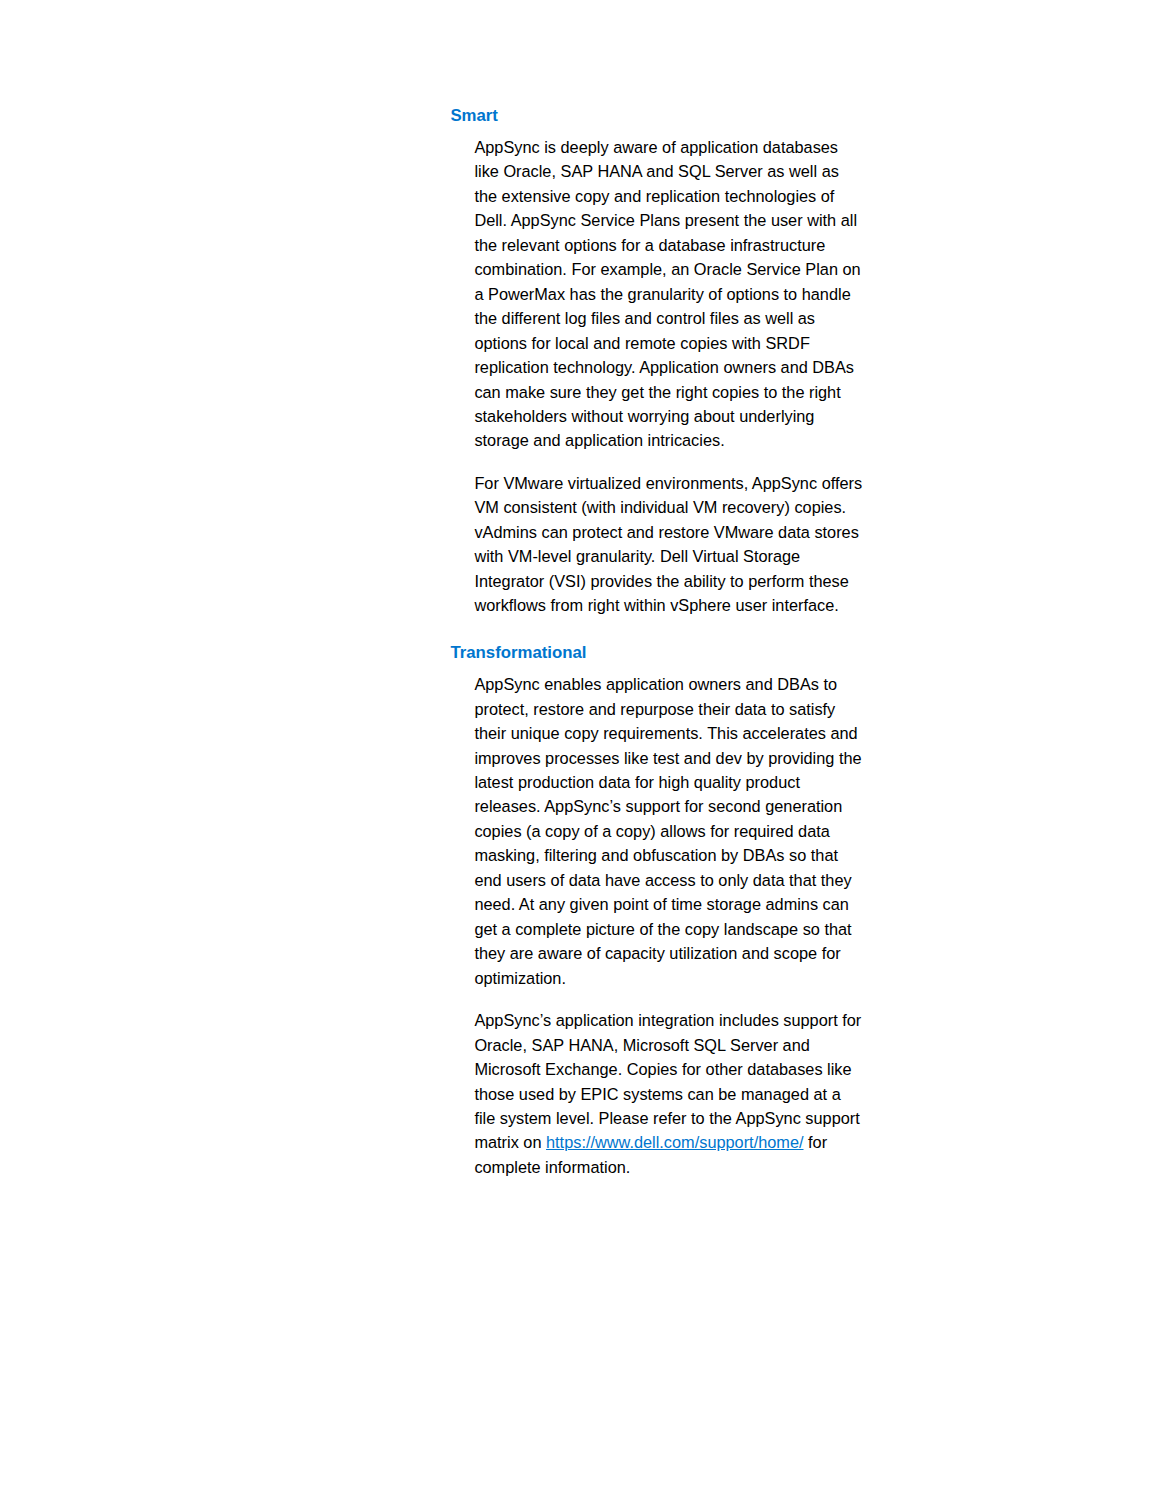Smart
AppSync is deeply aware of application databases like Oracle, SAP HANA and SQL Server as well as the extensive copy and replication technologies of Dell. AppSync Service Plans present the user with all the relevant options for a database infrastructure combination. For example, an Oracle Service Plan on a PowerMax has the granularity of options to handle the different log files and control files as well as options for local and remote copies with SRDF replication technology. Application owners and DBAs can make sure they get the right copies to the right stakeholders without worrying about underlying storage and application intricacies.
For VMware virtualized environments, AppSync offers VM consistent (with individual VM recovery) copies. vAdmins can protect and restore VMware data stores with VM-level granularity. Dell Virtual Storage Integrator (VSI) provides the ability to perform these workflows from right within vSphere user interface.
Transformational
AppSync enables application owners and DBAs to protect, restore and repurpose their data to satisfy their unique copy requirements. This accelerates and improves processes like test and dev by providing the latest production data for high quality product releases. AppSync’s support for second generation copies (a copy of a copy) allows for required data masking, filtering and obfuscation by DBAs so that end users of data have access to only data that they need. At any given point of time storage admins can get a complete picture of the copy landscape so that they are aware of capacity utilization and scope for optimization.
AppSync’s application integration includes support for Oracle, SAP HANA, Microsoft SQL Server and Microsoft Exchange. Copies for other databases like those used by EPIC systems can be managed at a file system level. Please refer to the AppSync support matrix on https://www.dell.com/support/home/ for complete information.